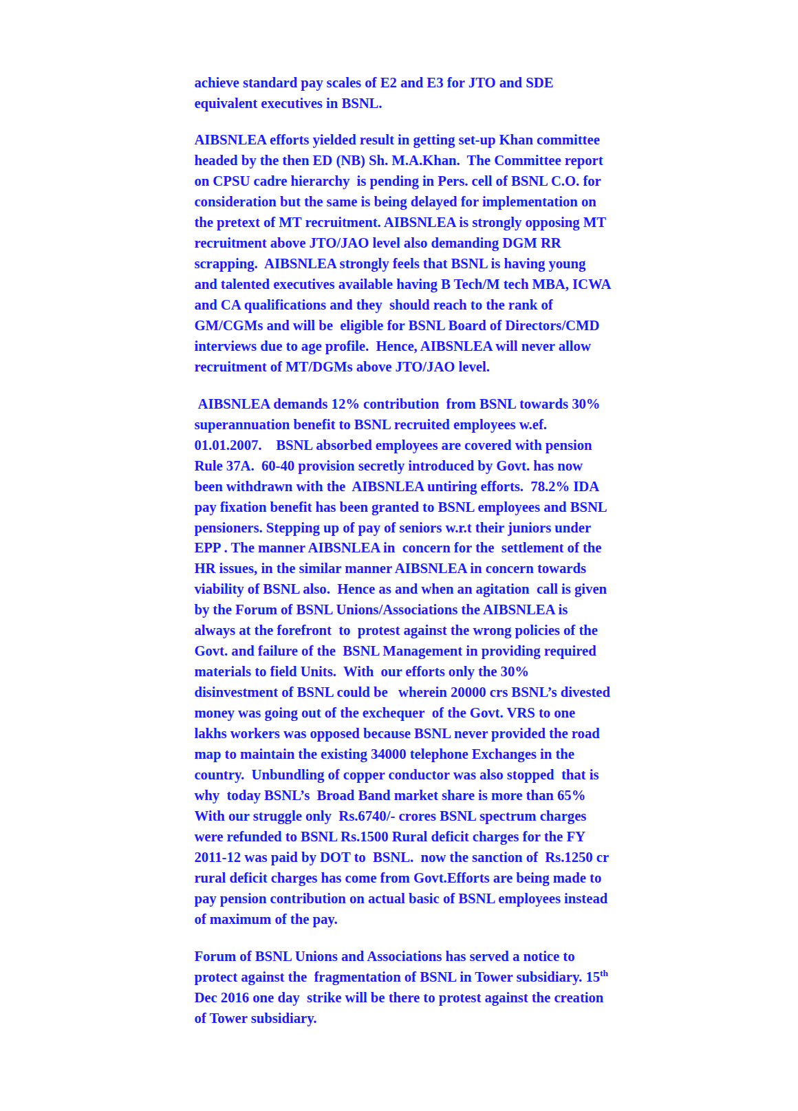achieve standard pay scales of E2 and E3 for JTO and SDE equivalent executives in BSNL.
AIBSNLEA efforts yielded result in getting set-up Khan committee headed by the then ED (NB) Sh. M.A.Khan. The Committee report on CPSU cadre hierarchy is pending in Pers. cell of BSNL C.O. for consideration but the same is being delayed for implementation on the pretext of MT recruitment. AIBSNLEA is strongly opposing MT recruitment above JTO/JAO level also demanding DGM RR scrapping. AIBSNLEA strongly feels that BSNL is having young and talented executives available having B Tech/M tech MBA, ICWA and CA qualifications and they should reach to the rank of GM/CGMs and will be eligible for BSNL Board of Directors/CMD interviews due to age profile. Hence, AIBSNLEA will never allow recruitment of MT/DGMs above JTO/JAO level.
AIBSNLEA demands 12% contribution from BSNL towards 30% superannuation benefit to BSNL recruited employees w.ef. 01.01.2007. BSNL absorbed employees are covered with pension Rule 37A. 60-40 provision secretly introduced by Govt. has now been withdrawn with the AIBSNLEA untiring efforts. 78.2% IDA pay fixation benefit has been granted to BSNL employees and BSNL pensioners. Stepping up of pay of seniors w.r.t their juniors under EPP . The manner AIBSNLEA in concern for the settlement of the HR issues, in the similar manner AIBSNLEA in concern towards viability of BSNL also. Hence as and when an agitation call is given by the Forum of BSNL Unions/Associations the AIBSNLEA is always at the forefront to protest against the wrong policies of the Govt. and failure of the BSNL Management in providing required materials to field Units. With our efforts only the 30% disinvestment of BSNL could be wherein 20000 crs BSNL’s divested money was going out of the exchequer of the Govt. VRS to one lakhs workers was opposed because BSNL never provided the road map to maintain the existing 34000 telephone Exchanges in the country. Unbundling of copper conductor was also stopped that is why today BSNL’s Broad Band market share is more than 65% With our struggle only Rs.6740/- crores BSNL spectrum charges were refunded to BSNL Rs.1500 Rural deficit charges for the FY 2011-12 was paid by DOT to BSNL. now the sanction of Rs.1250 cr rural deficit charges has come from Govt.Efforts are being made to pay pension contribution on actual basic of BSNL employees instead of maximum of the pay.
Forum of BSNL Unions and Associations has served a notice to protect against the fragmentation of BSNL in Tower subsidiary. 15th Dec 2016 one day strike will be there to protest against the creation of Tower subsidiary.